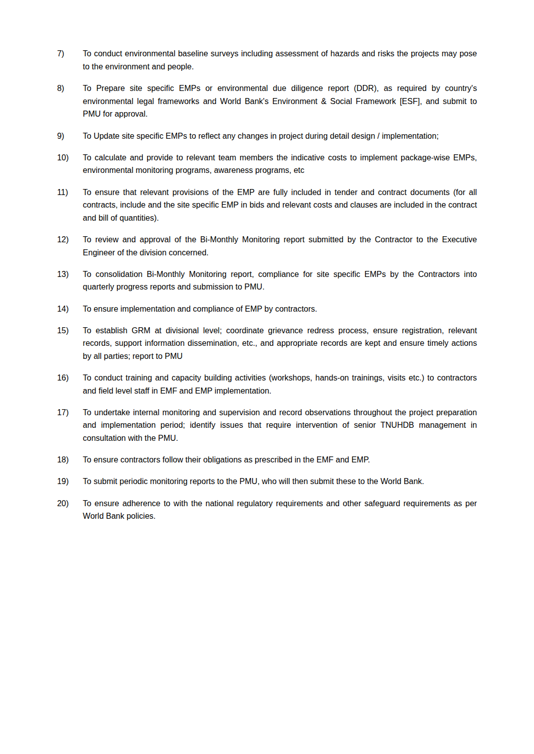7) To conduct environmental baseline surveys including assessment of hazards and risks the projects may pose to the environment and people.
8) To Prepare site specific EMPs or environmental due diligence report (DDR), as required by country's environmental legal frameworks and World Bank's Environment & Social Framework [ESF], and submit to PMU for approval.
9) To Update site specific EMPs to reflect any changes in project during detail design / implementation;
10) To calculate and provide to relevant team members the indicative costs to implement package-wise EMPs, environmental monitoring programs, awareness programs, etc
11) To ensure that relevant provisions of the EMP are fully included in tender and contract documents (for all contracts, include and the site specific EMP in bids and relevant costs and clauses are included in the contract and bill of quantities).
12) To review and approval of the Bi-Monthly Monitoring report submitted by the Contractor to the Executive Engineer of the division concerned.
13) To consolidation Bi-Monthly Monitoring report, compliance for site specific EMPs by the Contractors into quarterly progress reports and submission to PMU.
14) To ensure implementation and compliance of EMP by contractors.
15) To establish GRM at divisional level; coordinate grievance redress process, ensure registration, relevant records, support information dissemination, etc., and appropriate records are kept and ensure timely actions by all parties; report to PMU
16) To conduct training and capacity building activities (workshops, hands-on trainings, visits etc.) to contractors and field level staff in EMF and EMP implementation.
17) To undertake internal monitoring and supervision and record observations throughout the project preparation and implementation period; identify issues that require intervention of senior TNUHDB management in consultation with the PMU.
18) To ensure contractors follow their obligations as prescribed in the EMF and EMP.
19) To submit periodic monitoring reports to the PMU, who will then submit these to the World Bank.
20) To ensure adherence to with the national regulatory requirements and other safeguard requirements as per World Bank policies.